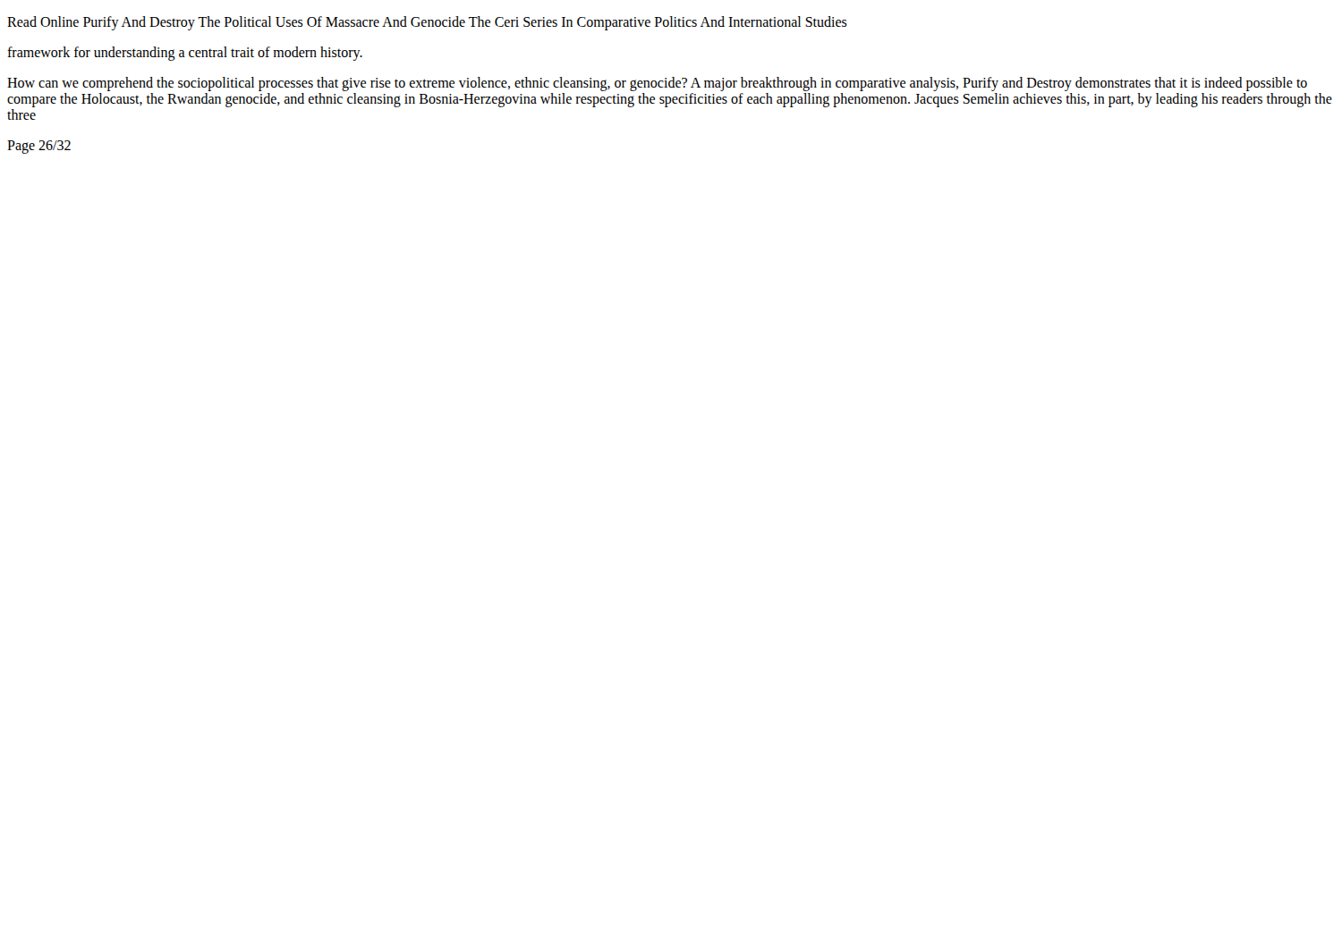Read Online Purify And Destroy The Political Uses Of Massacre And Genocide The Ceri Series In Comparative Politics And International Studies
framework for understanding a central trait of modern history.
How can we comprehend the sociopolitical processes that give rise to extreme violence, ethnic cleansing, or genocide? A major breakthrough in comparative analysis, Purify and Destroy demonstrates that it is indeed possible to compare the Holocaust, the Rwandan genocide, and ethnic cleansing in Bosnia-Herzegovina while respecting the specificities of each appalling phenomenon. Jacques Semelin achieves this, in part, by leading his readers through the three
Page 26/32